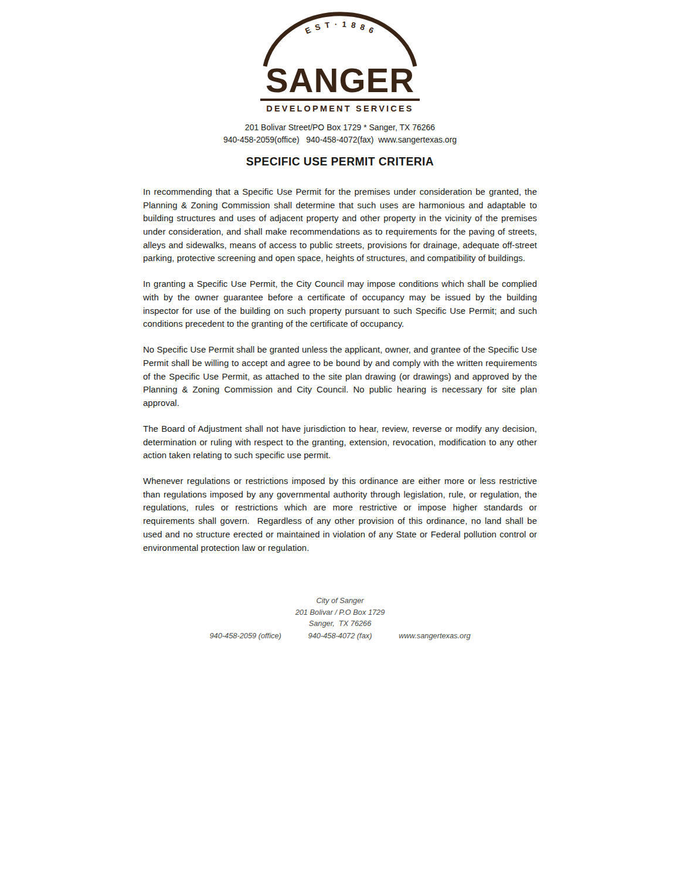E S T · 1 8 8 6
SANGER
DEVELOPMENT SERVICES
201 Bolivar Street/PO Box 1729 * Sanger, TX 76266
940-458-2059(office) 940-458-4072(fax) www.sangertexas.org
SPECIFIC USE PERMIT CRITERIA
In recommending that a Specific Use Permit for the premises under consideration be granted, the Planning & Zoning Commission shall determine that such uses are harmonious and adaptable to building structures and uses of adjacent property and other property in the vicinity of the premises under consideration, and shall make recommendations as to requirements for the paving of streets, alleys and sidewalks, means of access to public streets, provisions for drainage, adequate off-street parking, protective screening and open space, heights of structures, and compatibility of buildings.
In granting a Specific Use Permit, the City Council may impose conditions which shall be complied with by the owner guarantee before a certificate of occupancy may be issued by the building inspector for use of the building on such property pursuant to such Specific Use Permit; and such conditions precedent to the granting of the certificate of occupancy.
No Specific Use Permit shall be granted unless the applicant, owner, and grantee of the Specific Use Permit shall be willing to accept and agree to be bound by and comply with the written requirements of the Specific Use Permit, as attached to the site plan drawing (or drawings) and approved by the Planning & Zoning Commission and City Council. No public hearing is necessary for site plan approval.
The Board of Adjustment shall not have jurisdiction to hear, review, reverse or modify any decision, determination or ruling with respect to the granting, extension, revocation, modification to any other action taken relating to such specific use permit.
Whenever regulations or restrictions imposed by this ordinance are either more or less restrictive than regulations imposed by any governmental authority through legislation, rule, or regulation, the regulations, rules or restrictions which are more restrictive or impose higher standards or requirements shall govern. Regardless of any other provision of this ordinance, no land shall be used and no structure erected or maintained in violation of any State or Federal pollution control or environmental protection law or regulation.
City of Sanger 201 Bolivar / P.O Box 1729 Sanger, TX 76266 940-458-2059 (office) 940-458-4072 (fax) www.sangertexas.org